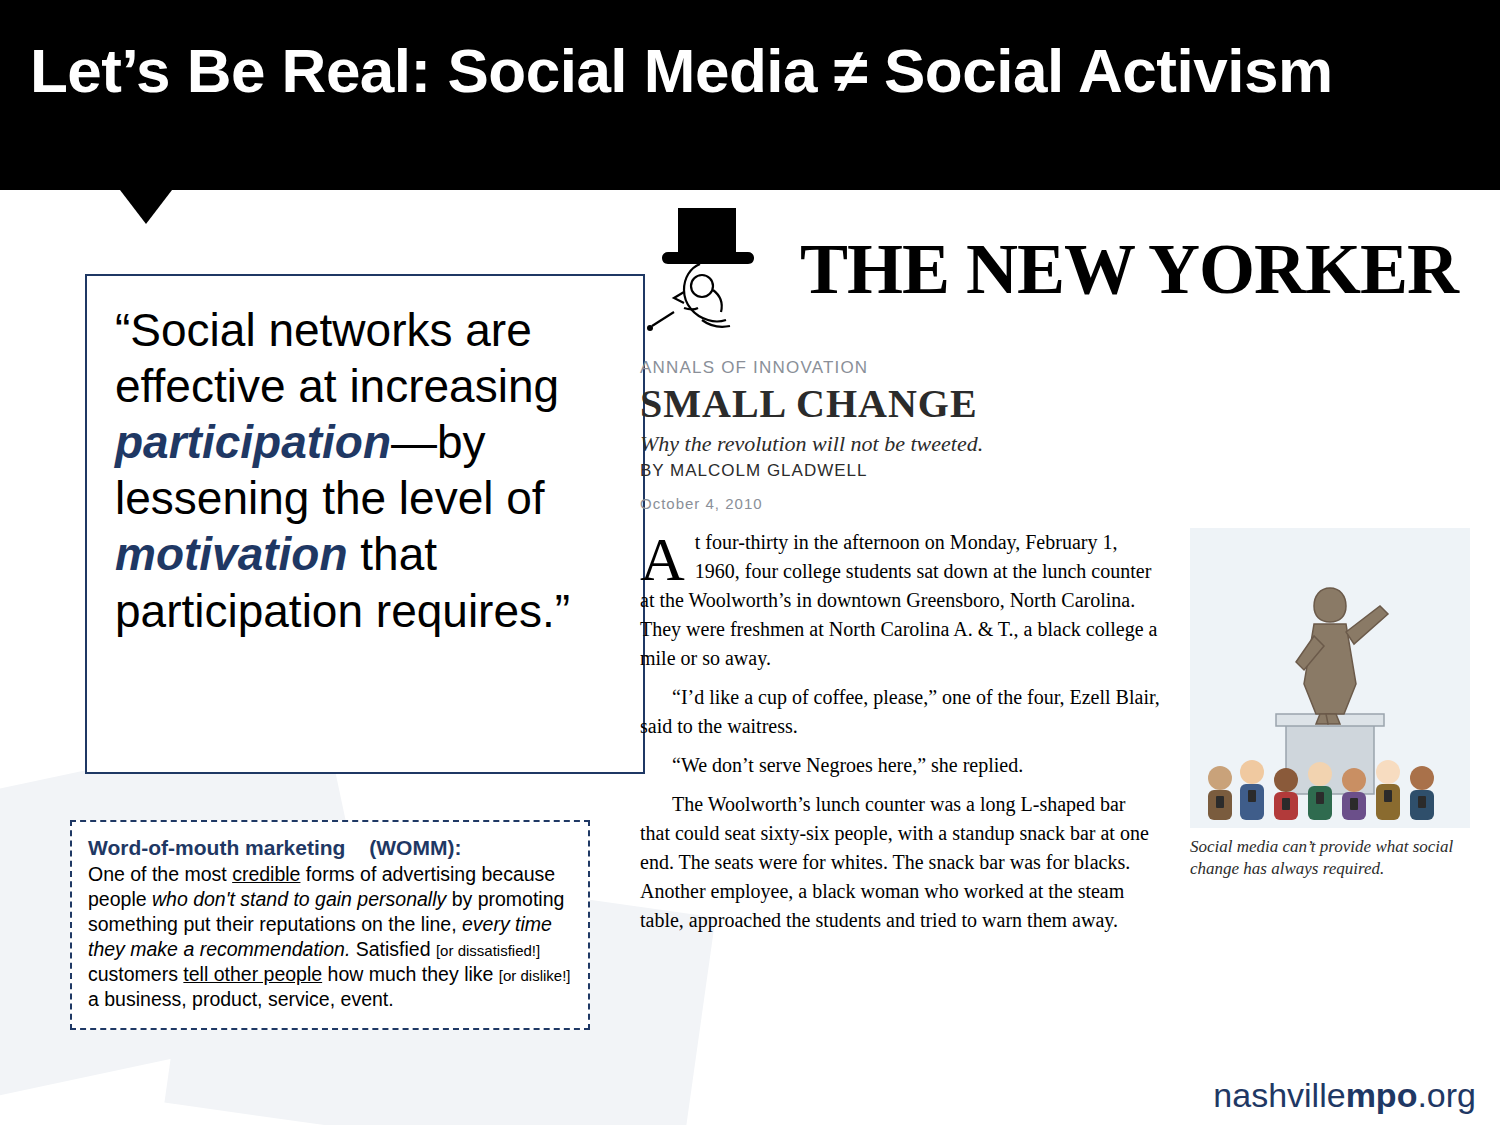Let’s Be Real: Social Media ≠ Social Activism
“Social networks are effective at increasing participation—by lessening the level of motivation that participation requires.”
Word-of-mouth marketing (WOMM):
One of the most credible forms of advertising because people who don't stand to gain personally by promoting something put their reputations on the line, every time they make a recommendation. Satisfied [or dissatisfied!] customers tell other people how much they like [or dislike!] a business, product, service, event.
THE NEW YORKER
Annals of Innovation
SMALL CHANGE
Why the revolution will not be tweeted.
By Malcolm Gladwell
October 4, 2010
Social media can’t provide what social change has always required.
At four-thirty in the afternoon on Monday, February 1, 1960, four college students sat down at the lunch counter at the Woolworth’s in downtown Greensboro, North Carolina. They were freshmen at North Carolina A. & T., a black college a mile or so away.
“I’d like a cup of coffee, please,” one of the four, Ezell Blair, said to the waitress.
“We don’t serve Negroes here,” she replied.
The Woolworth’s lunch counter was a long L-shaped bar that could seat sixty-six people, with a standup snack bar at one end. The seats were for whites. The snack bar was for blacks. Another employee, a black woman who worked at the steam table, approached the students and tried to warn them away.
nashvillempo.org